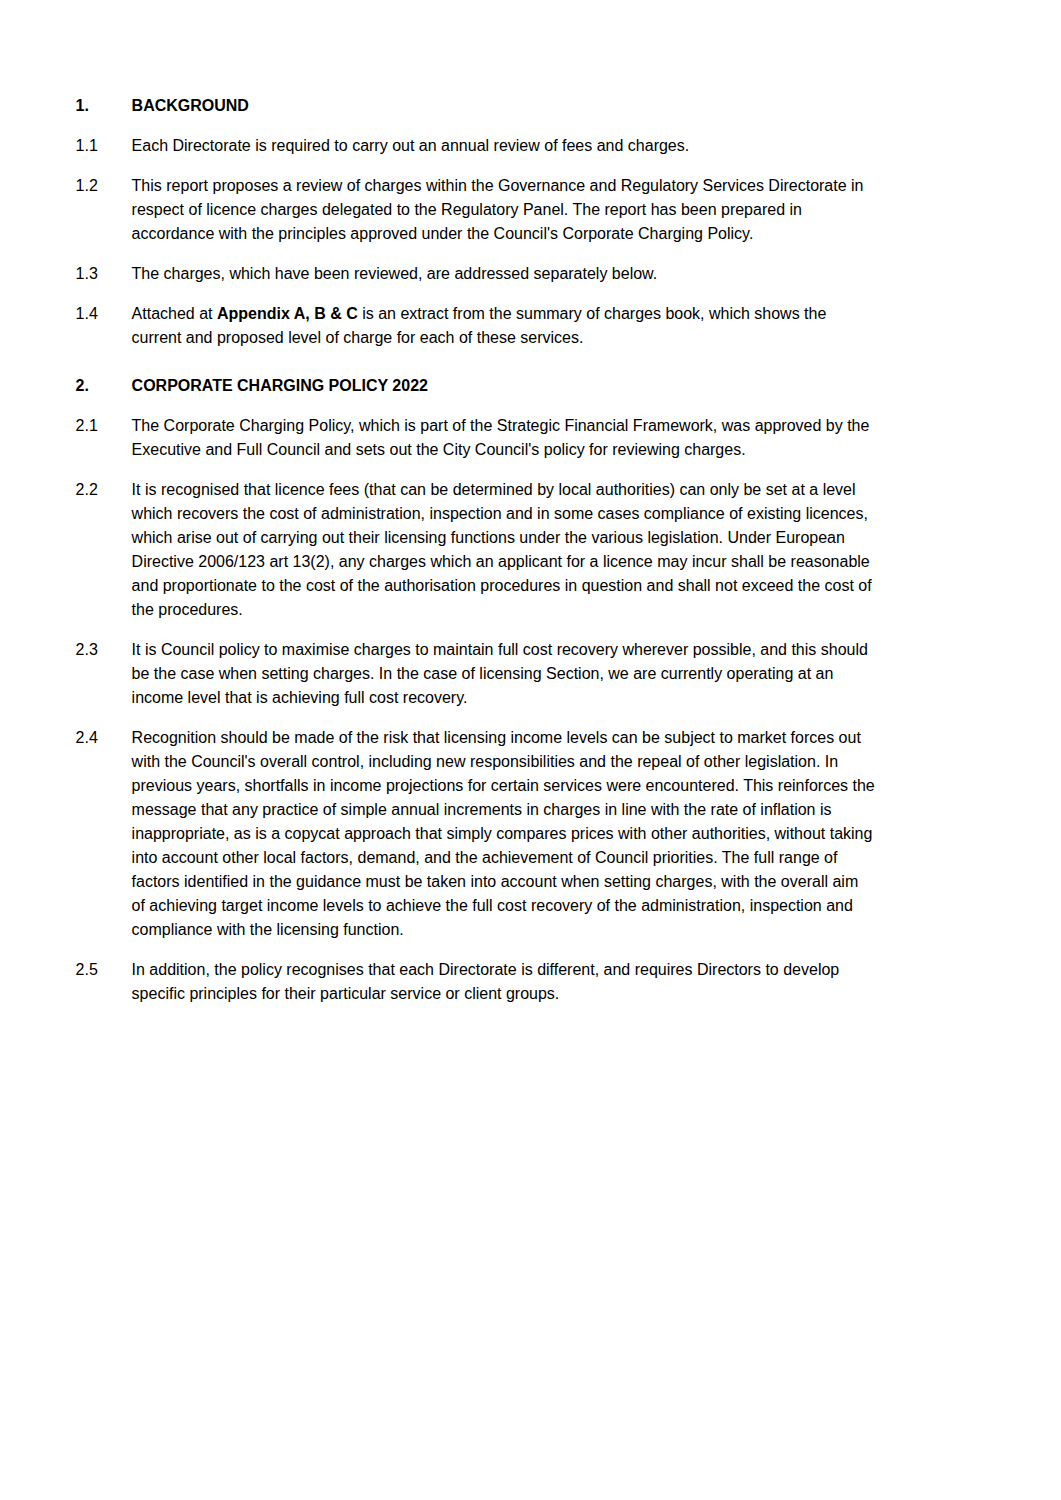1.
BACKGROUND
1.1 Each Directorate is required to carry out an annual review of fees and charges.
1.2 This report proposes a review of charges within the Governance and Regulatory Services Directorate in respect of licence charges delegated to the Regulatory Panel. The report has been prepared in accordance with the principles approved under the Council's Corporate Charging Policy.
1.3 The charges, which have been reviewed, are addressed separately below.
1.4 Attached at Appendix A, B & C is an extract from the summary of charges book, which shows the current and proposed level of charge for each of these services.
2.
CORPORATE CHARGING POLICY 2022
2.1 The Corporate Charging Policy, which is part of the Strategic Financial Framework, was approved by the Executive and Full Council and sets out the City Council's policy for reviewing charges.
2.2 It is recognised that licence fees (that can be determined by local authorities) can only be set at a level which recovers the cost of administration, inspection and in some cases compliance of existing licences, which arise out of carrying out their licensing functions under the various legislation. Under European Directive 2006/123 art 13(2), any charges which an applicant for a licence may incur shall be reasonable and proportionate to the cost of the authorisation procedures in question and shall not exceed the cost of the procedures.
2.3 It is Council policy to maximise charges to maintain full cost recovery wherever possible, and this should be the case when setting charges. In the case of licensing Section, we are currently operating at an income level that is achieving full cost recovery.
2.4 Recognition should be made of the risk that licensing income levels can be subject to market forces out with the Council's overall control, including new responsibilities and the repeal of other legislation. In previous years, shortfalls in income projections for certain services were encountered. This reinforces the message that any practice of simple annual increments in charges in line with the rate of inflation is inappropriate, as is a copycat approach that simply compares prices with other authorities, without taking into account other local factors, demand, and the achievement of Council priorities. The full range of factors identified in the guidance must be taken into account when setting charges, with the overall aim of achieving target income levels to achieve the full cost recovery of the administration, inspection and compliance with the licensing function.
2.5 In addition, the policy recognises that each Directorate is different, and requires Directors to develop specific principles for their particular service or client groups.